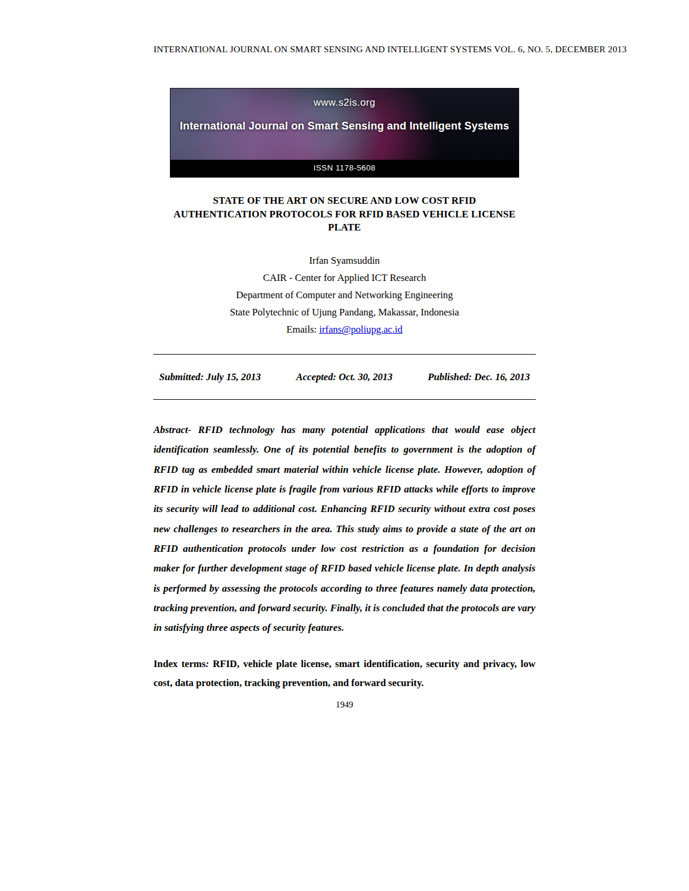INTERNATIONAL JOURNAL ON SMART SENSING AND INTELLIGENT SYSTEMS VOL. 6, NO. 5, DECEMBER 2013
www.s2is.org
International Journal on Smart Sensing and Intelligent Systems
ISSN 1178-5608
State of the Art on Secure and Low Cost RFID Authentication Protocols for RFID Based Vehicle License Plate
Irfan Syamsuddin
CAIR - Center for Applied ICT Research
Department of Computer and Networking Engineering
State Polytechnic of Ujung Pandang, Makassar, Indonesia
Emails: irfans@poliupg.ac.id
Submitted: July 15, 2013 Accepted: Oct. 30, 2013 Published: Dec. 16, 2013
Abstract- RFID technology has many potential applications that would ease object identification seamlessly. One of its potential benefits to government is the adoption of RFID tag as embedded smart material within vehicle license plate. However, adoption of RFID in vehicle license plate is fragile from various RFID attacks while efforts to improve its security will lead to additional cost. Enhancing RFID security without extra cost poses new challenges to researchers in the area. This study aims to provide a state of the art on RFID authentication protocols under low cost restriction as a foundation for decision maker for further development stage of RFID based vehicle license plate. In depth analysis is performed by assessing the protocols according to three features namely data protection, tracking prevention, and forward security. Finally, it is concluded that the protocols are vary in satisfying three aspects of security features.
Index terms: RFID, vehicle plate license, smart identification, security and privacy, low cost, data protection, tracking prevention, and forward security.
1949